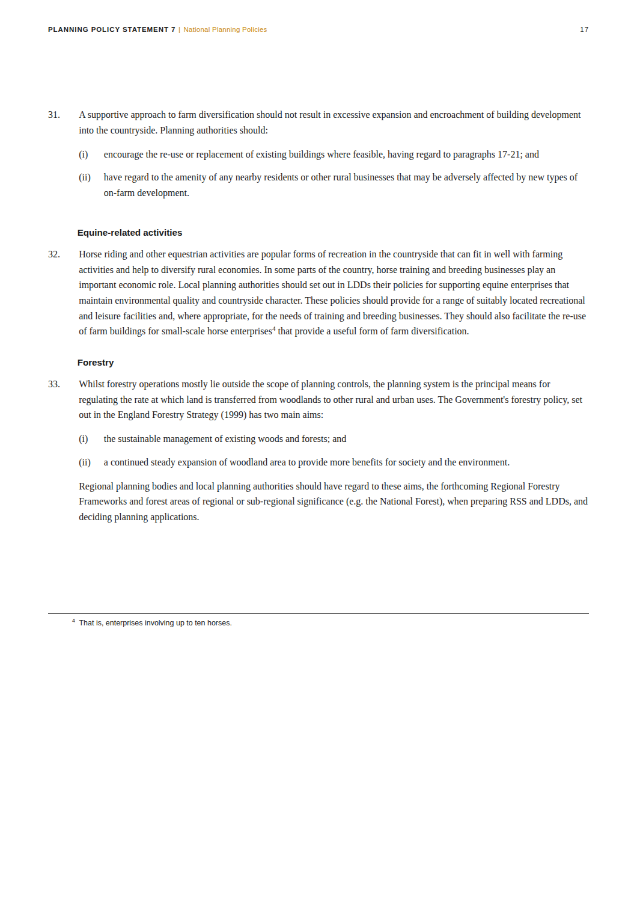Planning Policy Statement 7|National Planning Policies
17
31.
A supportive approach to farm diversification should not result in excessive expansion and encroachment of building development into the countryside. Planning authorities should:
(i) encourage the re-use or replacement of existing buildings where feasible, having regard to paragraphs 17-21; and
(ii) have regard to the amenity of any nearby residents or other rural businesses that may be adversely affected by new types of on-farm development.
Equine-related activities
32.
Horse riding and other equestrian activities are popular forms of recreation in the countryside that can fit in well with farming activities and help to diversify rural economies. In some parts of the country, horse training and breeding businesses play an important economic role. Local planning authorities should set out in LDDs their policies for supporting equine enterprises that maintain environmental quality and countryside character. These policies should provide for a range of suitably located recreational and leisure facilities and, where appropriate, for the needs of training and breeding businesses. They should also facilitate the re-use of farm buildings for small-scale horse enterprises4 that provide a useful form of farm diversification.
Forestry
33.
Whilst forestry operations mostly lie outside the scope of planning controls, the planning system is the principal means for regulating the rate at which land is transferred from woodlands to other rural and urban uses. The Government's forestry policy, set out in the England Forestry Strategy (1999) has two main aims:
(i) the sustainable management of existing woods and forests; and
(ii) a continued steady expansion of woodland area to provide more benefits for society and the environment.
Regional planning bodies and local planning authorities should have regard to these aims, the forthcoming Regional Forestry Frameworks and forest areas of regional or sub-regional significance (e.g. the National Forest), when preparing RSS and LDDs, and deciding planning applications.
4 That is, enterprises involving up to ten horses.